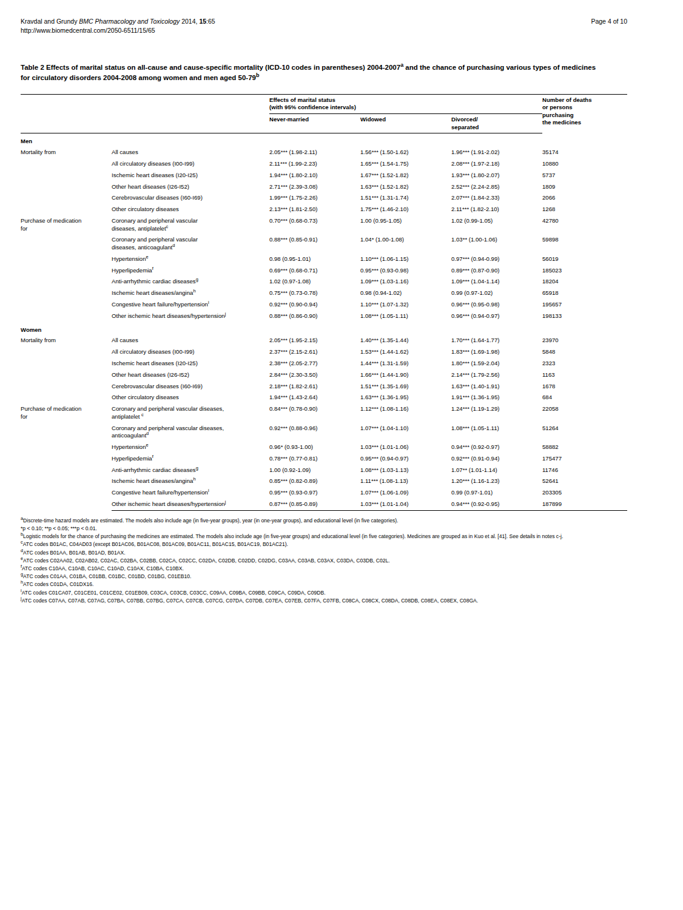Kravdal and Grundy BMC Pharmacology and Toxicology 2014, 15:65
http://www.biomedcentral.com/2050-6511/15/65
Page 4 of 10
Table 2 Effects of marital status on all-cause and cause-specific mortality (ICD-10 codes in parentheses) 2004-2007a and the chance of purchasing various types of medicines for circulatory disorders 2004-2008 among women and men aged 50-79b
| | | Effects of marital status (with 95% confidence intervals) | Number of deaths or persons purchasing the medicines |
| --- | --- | --- | --- |
| | | Never-married | Widowed | Divorced/ separated |
| Men |
| Mortality from | All causes | 2.05*** (1.98-2.11) | 1.56*** (1.50-1.62) | 1.96*** (1.91-2.02) | 35174 |
| All circulatory diseases (I00-I99) | 2.11*** (1.99-2.23) | 1.65*** (1.54-1.75) | 2.08*** (1.97-2.18) | 10880 |
| Ischemic heart diseases (I20-I25) | 1.94*** (1.80-2.10) | 1.67*** (1.52-1.82) | 1.93*** (1.80-2.07) | 5737 |
| Other heart diseases (I26-I52) | 2.71*** (2.39-3.08) | 1.63*** (1.52-1.82) | 2.52*** (2.24-2.85) | 1809 |
| Cerebrovascular diseases (I60-I69) | 1.99*** (1.75-2.26) | 1.51*** (1.31-1.74) | 2.07*** (1.84-2.33) | 2066 |
| | Other circulatory diseases | 2.13*** (1.81-2.50) | 1.75*** (1.46-2.10) | 2.11*** (1.82-2.10) | 1268 |
| Purchase of medication for | Coronary and peripheral vascular diseases, antiplatelet c | 0.70*** (0.68-0.73) | 1.00 (0.95-1.05) | 1.02 (0.99-1.05) | 42780 |
| Coronary and peripheral vascular diseases, anticoagulant d | 0.88*** (0.85-0.91) | 1.04* (1.00-1.08) | 1.03** (1.00-1.06) | 59898 |
| Hypertension e | 0.98 (0.95-1.01) | 1.10*** (1.06-1.15) | 0.97*** (0.94-0.99) | 56019 |
| Hyperlipedemia f | 0.69*** (0.68-0.71) | 0.95*** (0.93-0.98) | 0.89*** (0.87-0.90) | 185023 |
| Anti-arrhythmic cardiac diseases g | 1.02 (0.97-1.08) | 1.09*** (1.03-1.16) | 1.09*** (1.04-1.14) | 18204 |
| Ischemic heart diseases/angina h | 0.75*** (0.73-0.78) | 0.98 (0.94-1.02) | 0.99 (0.97-1.02) | 65918 |
| Congestive heart failure/hypertension i | 0.92*** (0.90-0.94) | 1.10*** (1.07-1.32) | 0.96*** (0.95-0.98) | 195657 |
| Other ischemic heart diseases/hypertension j | 0.88*** (0.86-0.90) | 1.08*** (1.05-1.11) | 0.96*** (0.94-0.97) | 198133 |
| Women |
| Mortality from | All causes | 2.05*** (1.95-2.15) | 1.40*** (1.35-1.44) | 1.70*** (1.64-1.77) | 23970 |
| All circulatory diseases (I00-I99) | 2.37*** (2.15-2.61) | 1.53*** (1.44-1.62) | 1.83*** (1.69-1.98) | 5848 |
| Ischemic heart diseases (I20-I25) | 2.38*** (2.05-2.77) | 1.44*** (1.31-1.59) | 1.80*** (1.59-2.04) | 2323 |
| Other heart diseases (I26-I52) | 2.84*** (2.30-3.50) | 1.66*** (1.44-1.90) | 2.14*** (1.79-2.56) | 1163 |
| Cerebrovascular diseases (I60-I69) | 2.18*** (1.82-2.61) | 1.51*** (1.35-1.69) | 1.63*** (1.40-1.91) | 1678 |
| | Other circulatory diseases | 1.94*** (1.43-2.64) | 1.63*** (1.36-1.95) | 1.91*** (1.36-1.95) | 684 |
| Purchase of medication for | Coronary and peripheral vascular diseases, antiplatelet c | 0.84*** (0.78-0.90) | 1.12*** (1.08-1.16) | 1.24*** (1.19-1.29) | 22058 |
| Coronary and peripheral vascular diseases, anticoagulant d | 0.92*** (0.88-0.96) | 1.07*** (1.04-1.10) | 1.08*** (1.05-1.11) | 51264 |
| Hypertension e | 0.96* (0.93-1.00) | 1.03*** (1.01-1.06) | 0.94*** (0.92-0.97) | 58882 |
| Hyperlipedemia f | 0.78*** (0.77-0.81) | 0.95*** (0.94-0.97) | 0.92*** (0.91-0.94) | 175477 |
| Anti-arrhythmic cardiac diseases g | 1.00 (0.92-1.09) | 1.08*** (1.03-1.13) | 1.07** (1.01-1.14) | 11746 |
| Ischemic heart diseases/angina h | 0.85*** (0.82-0.89) | 1.11*** (1.08-1.13) | 1.20*** (1.16-1.23) | 52641 |
| Congestive heart failure/hypertension i | 0.95*** (0.93-0.97) | 1.07*** (1.06-1.09) | 0.99 (0.97-1.01) | 203305 |
| Other ischemic heart diseases/hypertension j | 0.87*** (0.85-0.89) | 1.03*** (1.01-1.04) | 0.94*** (0.92-0.95) | 187899 |
aDiscrete-time hazard models are estimated. The models also include age (in five-year groups), year (in one-year groups), and educational level (in five categories).
*p < 0.10; **p < 0.05; ***p < 0.01.
bLogistic models for the chance of purchasing the medicines are estimated. The models also include age (in five-year groups) and educational level (in five categories). Medicines are grouped as in Kuo et al. [41]. See details in notes c-j.
cATC codes B01AC, C04AD03 (except B01AC06, B01AC08, B01AC09, B01AC11, B01AC15, B01AC19, B01AC21).
dATC codes B01AA, B01AB, B01AD, B01AX.
eATC codes C02AA02, C02AB02, C02AC, C02BA, C02BB, C02CA, C02CC, C02DA, C02DB, C02DD, C02DG, C03AA, C03AB, C03AX, C03DA, C03DB, C02L.
fATC codes C10AA, C10AB, C10AC, C10AD, C10AX, C10BA, C10BX.
gATC codes C01AA, C01BA, C01BB, C01BC, C01BD, C01BG, C01EB10.
hATC codes C01DA, C01DX16.
iATC codes C01CA07, C01CE01, C01CE02, C01EB09, C03CA, C03CB, C03CC, C09AA, C09BA, C09BB, C09CA, C09DA, C09DB.
jATC codes C07AA, C07AB, C07AG, C07BA, C07BB, C07BG, C07CA, C07CB, C07CG, C07DA, C07DB, C07EA, C07EB, C07FA, C07FB, C08CA, C08CX, C08DA, C08DB, C08EA, C08EX, C08GA.